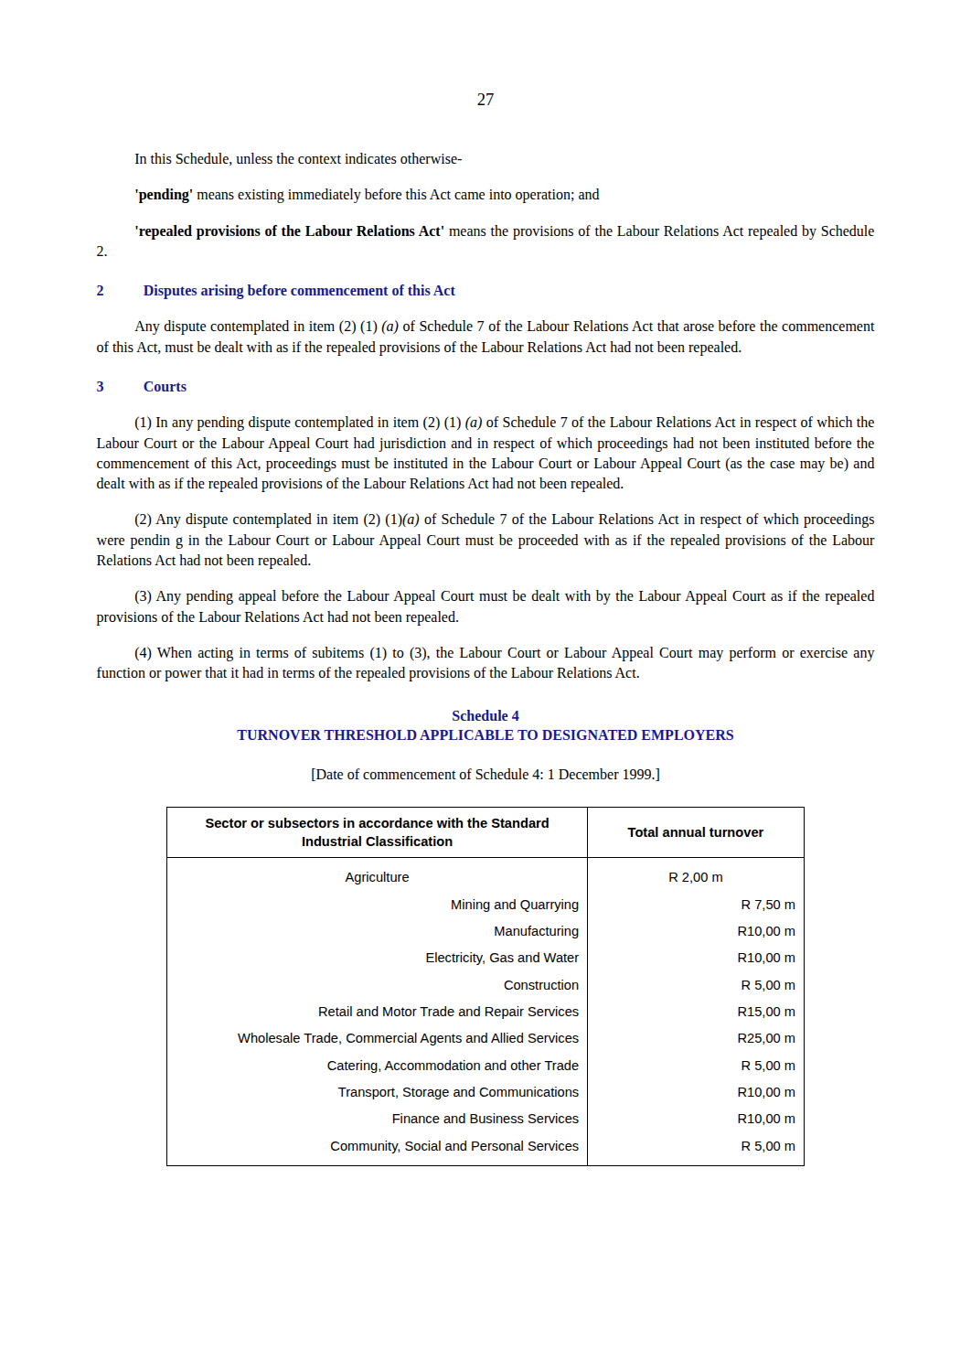27
In this Schedule, unless the context indicates otherwise-
'pending' means existing immediately before this Act came into operation; and
'repealed provisions of the Labour Relations Act' means the provisions of the Labour Relations Act repealed by Schedule 2.
2 Disputes arising before commencement of this Act
Any dispute contemplated in item (2) (1) (a) of Schedule 7 of the Labour Relations Act that arose before the commencement of this Act, must be dealt with as if the repealed provisions of the Labour Relations Act had not been repealed.
3 Courts
(1) In any pending dispute contemplated in item (2) (1) (a) of Schedule 7 of the Labour Relations Act in respect of which the Labour Court or the Labour Appeal Court had jurisdiction and in respect of which proceedings had not been instituted before the commencement of this Act, proceedings must be instituted in the Labour Court or Labour Appeal Court (as the case may be) and dealt with as if the repealed provisions of the Labour Relations Act had not been repealed.
(2) Any dispute contemplated in item (2) (1)(a) of Schedule 7 of the Labour Relations Act in respect of which proceedings were pendin g in the Labour Court or Labour Appeal Court must be proceeded with as if the repealed provisions of the Labour Relations Act had not been repealed.
(3) Any pending appeal before the Labour Appeal Court must be dealt with by the Labour Appeal Court as if the repealed provisions of the Labour Relations Act had not been repealed.
(4) When acting in terms of subitems (1) to (3), the Labour Court or Labour Appeal Court may perform or exercise any function or power that it had in terms of the repealed provisions of the Labour Relations Act.
Schedule 4
TURNOVER THRESHOLD APPLICABLE TO DESIGNATED EMPLOYERS
[Date of commencement of Schedule 4: 1 December 1999.]
| Sector or subsectors in accordance with the Standard Industrial Classification | Total annual turnover |
| --- | --- |
| Agriculture | R 2,00 m |
| Mining and Quarrying | R 7,50 m |
| Manufacturing | R10,00 m |
| Electricity, Gas and Water | R10,00 m |
| Construction | R 5,00 m |
| Retail and Motor Trade and Repair Services | R15,00 m |
| Wholesale Trade, Commercial Agents and Allied Services | R25,00 m |
| Catering, Accommodation and other Trade | R 5,00 m |
| Transport, Storage and Communications | R10,00 m |
| Finance and Business Services | R10,00 m |
| Community, Social and Personal Services | R 5,00 m |